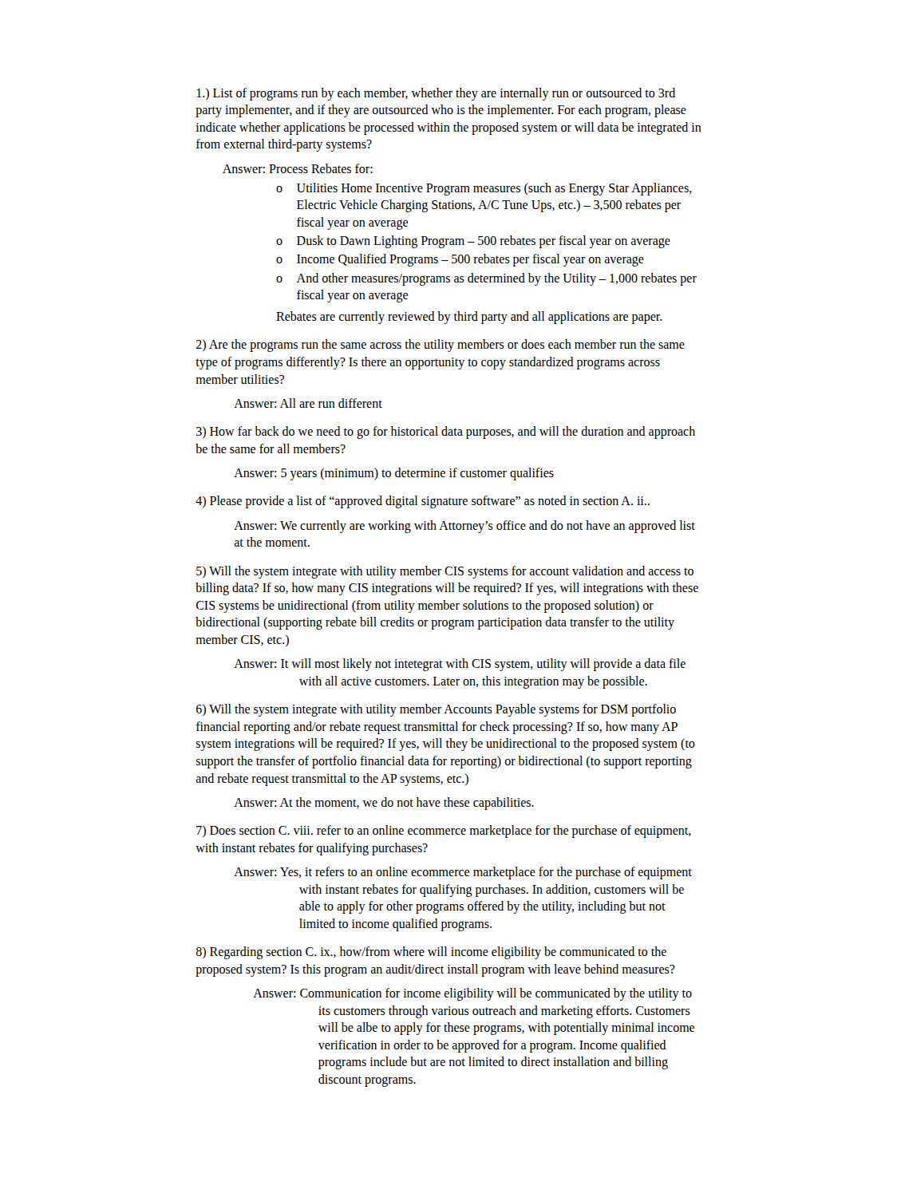1.) List of programs run by each member, whether they are internally run or outsourced to 3rd party implementer, and if they are outsourced who is the implementer. For each program, please indicate whether applications be processed within the proposed system or will data be integrated in from external third-party systems?
Answer: Process Rebates for:
Utilities Home Incentive Program measures (such as Energy Star Appliances, Electric Vehicle Charging Stations, A/C Tune Ups, etc.) – 3,500 rebates per fiscal year on average
Dusk to Dawn Lighting Program – 500 rebates per fiscal year on average
Income Qualified Programs – 500 rebates per fiscal year on average
And other measures/programs as determined by the Utility – 1,000 rebates per fiscal year on average
Rebates are currently reviewed by third party and all applications are paper.
2) Are the programs run the same across the utility members or does each member run the same type of programs differently? Is there an opportunity to copy standardized programs across member utilities?
Answer: All are run different
3) How far back do we need to go for historical data purposes, and will the duration and approach be the same for all members?
Answer: 5 years (minimum) to determine if customer qualifies
4) Please provide a list of “approved digital signature software” as noted in section A. ii..
Answer: We currently are working with Attorney’s office and do not have an approved list at the moment.
5) Will the system integrate with utility member CIS systems for account validation and access to billing data? If so, how many CIS integrations will be required? If yes, will integrations with these CIS systems be unidirectional (from utility member solutions to the proposed solution) or bidirectional (supporting rebate bill credits or program participation data transfer to the utility member CIS, etc.)
Answer: It will most likely not intetegrat with CIS system, utility will provide a data file with all active customers. Later on, this integration may be possible.
6) Will the system integrate with utility member Accounts Payable systems for DSM portfolio financial reporting and/or rebate request transmittal for check processing? If so, how many AP system integrations will be required? If yes, will they be unidirectional to the proposed system (to support the transfer of portfolio financial data for reporting) or bidirectional (to support reporting and rebate request transmittal to the AP systems, etc.)
Answer: At the moment, we do not have these capabilities.
7) Does section C. viii. refer to an online ecommerce marketplace for the purchase of equipment, with instant rebates for qualifying purchases?
Answer: Yes, it refers to an online ecommerce marketplace for the purchase of equipment with instant rebates for qualifying purchases. In addition, customers will be able to apply for other programs offered by the utility, including but not limited to income qualified programs.
8) Regarding section C. ix., how/from where will income eligibility be communicated to the proposed system? Is this program an audit/direct install program with leave behind measures?
Answer: Communication for income eligibility will be communicated by the utility to its customers through various outreach and marketing efforts. Customers will be albe to apply for these programs, with potentially minimal income verification in order to be approved for a program. Income qualified programs include but are not limited to direct installation and billing discount programs.